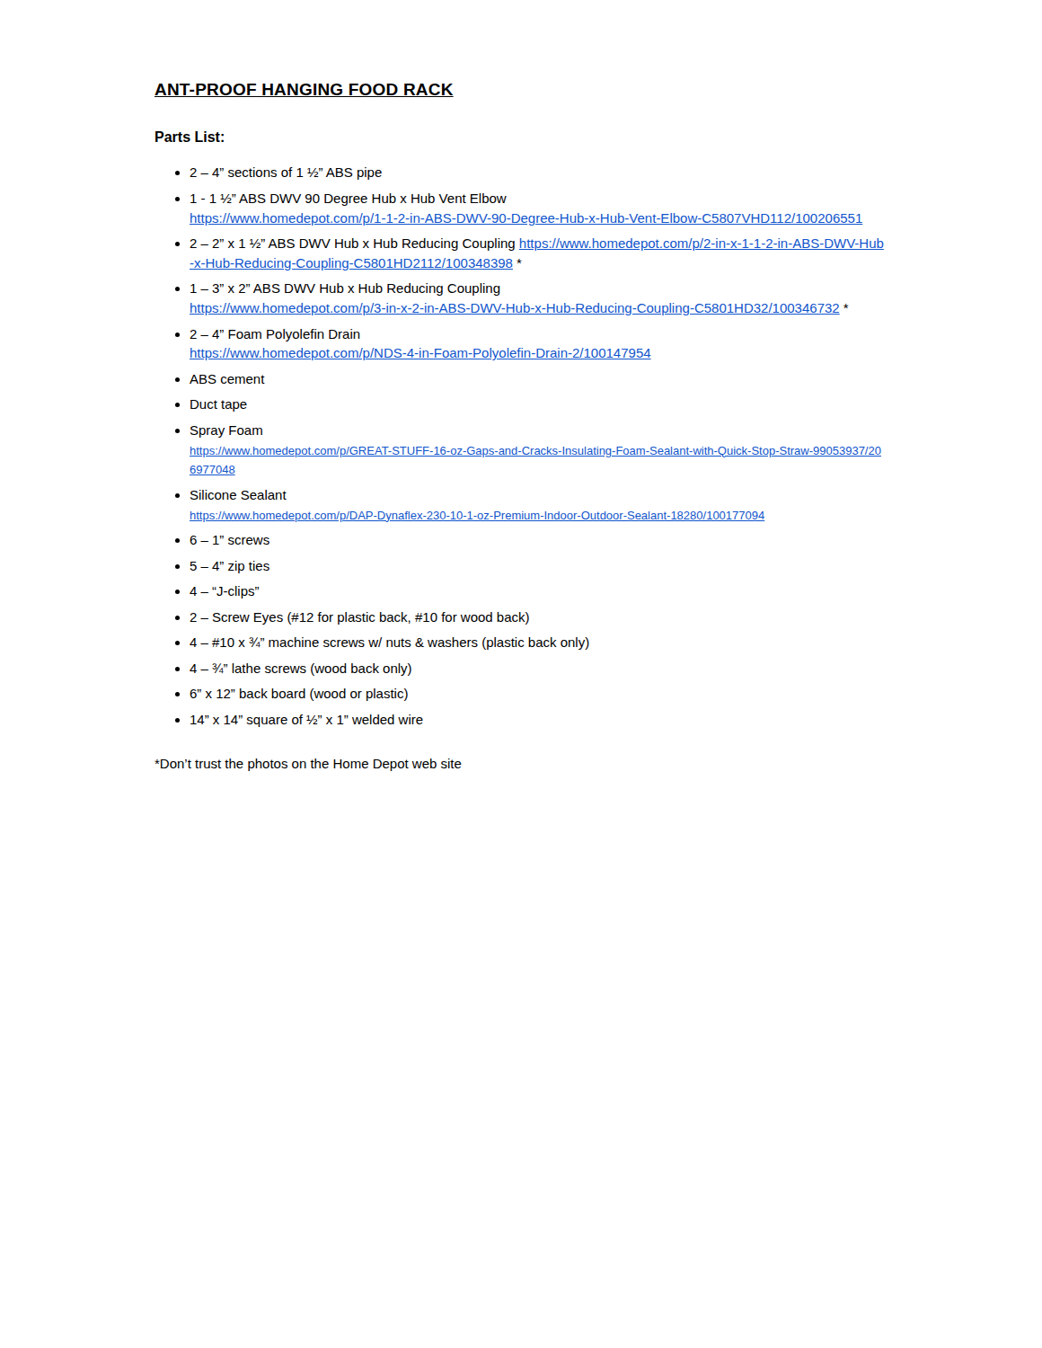ANT-PROOF HANGING FOOD RACK
Parts List:
2 – 4” sections of 1 ½” ABS pipe
1 - 1 ½” ABS DWV 90 Degree Hub x Hub Vent Elbow
https://www.homedepot.com/p/1-1-2-in-ABS-DWV-90-Degree-Hub-x-Hub-Vent-Elbow-C5807VHD112/100206551
2 – 2” x 1 ½” ABS DWV Hub x Hub Reducing Coupling https://www.homedepot.com/p/2-in-x-1-1-2-in-ABS-DWV-Hub-x-Hub-Reducing-Coupling-C5801HD2112/100348398 *
1 – 3” x 2” ABS DWV Hub x Hub Reducing Coupling
https://www.homedepot.com/p/3-in-x-2-in-ABS-DWV-Hub-x-Hub-Reducing-Coupling-C5801HD32/100346732 *
2 – 4” Foam Polyolefin Drain
https://www.homedepot.com/p/NDS-4-in-Foam-Polyolefin-Drain-2/100147954
ABS cement
Duct tape
Spray Foam
https://www.homedepot.com/p/GREAT-STUFF-16-oz-Gaps-and-Cracks-Insulating-Foam-Sealant-with-Quick-Stop-Straw-99053937/206977048
Silicone Sealant
https://www.homedepot.com/p/DAP-Dynaflex-230-10-1-oz-Premium-Indoor-Outdoor-Sealant-18280/100177094
6 – 1” screws
5 – 4” zip ties
4 – “J-clips”
2 – Screw Eyes (#12 for plastic back, #10 for wood back)
4 – #10 x ¾” machine screws w/ nuts & washers (plastic back only)
4 – ¾” lathe screws (wood back only)
6” x 12” back board (wood or plastic)
14” x 14” square of ½” x 1” welded wire
*Don’t trust the photos on the Home Depot web site